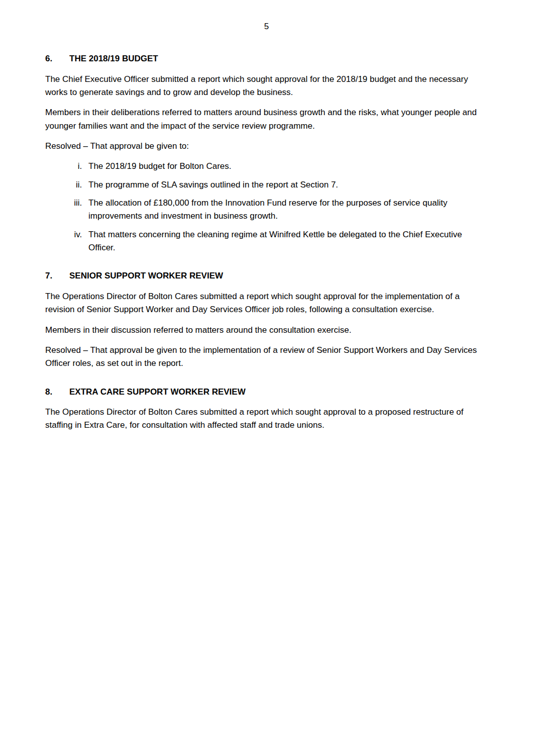5
6. THE 2018/19 BUDGET
The Chief Executive Officer submitted a report which sought approval for the 2018/19 budget and the necessary works to generate savings and to grow and develop the business.
Members in their deliberations referred to matters around business growth and the risks, what younger people and younger families want and the impact of the service review programme.
Resolved – That approval be given to:
The 2018/19 budget for Bolton Cares.
The programme of SLA savings outlined in the report at Section 7.
The allocation of £180,000 from the Innovation Fund reserve for the purposes of service quality improvements and investment in business growth.
That matters concerning the cleaning regime at Winifred Kettle be delegated to the Chief Executive Officer.
7. SENIOR SUPPORT WORKER REVIEW
The Operations Director of Bolton Cares submitted a report which sought approval for the implementation of a revision of Senior Support Worker and Day Services Officer job roles, following a consultation exercise.
Members in their discussion referred to matters around the consultation exercise.
Resolved – That approval be given to the implementation of a review of Senior Support Workers and Day Services Officer roles, as set out in the report.
8. EXTRA CARE SUPPORT WORKER REVIEW
The Operations Director of Bolton Cares submitted a report which sought approval to a proposed restructure of staffing in Extra Care, for consultation with affected staff and trade unions.